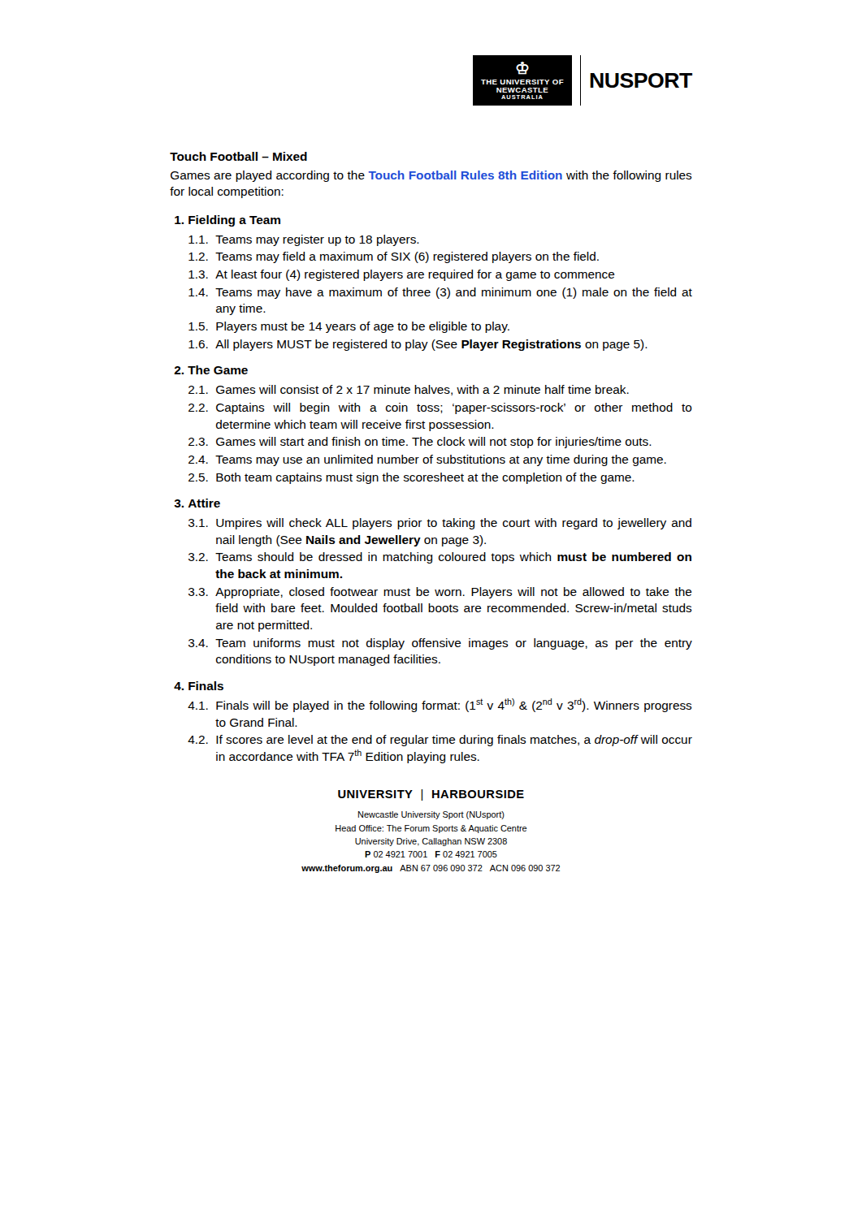♔ THE UNIVERSITY OF NEWCASTLE AUSTRALIA
NUSPORT
Touch Football – Mixed
Games are played according to the Touch Football Rules 8th Edition with the following rules for local competition:
Fielding a Team
1.1. Teams may register up to 18 players.
1.2. Teams may field a maximum of SIX (6) registered players on the field.
1.3. At least four (4) registered players are required for a game to commence
1.4. Teams may have a maximum of three (3) and minimum one (1) male on the field at any time.
1.5. Players must be 14 years of age to be eligible to play.
1.6. All players MUST be registered to play (See Player Registrations on page 5).
The Game
2.1. Games will consist of 2 x 17 minute halves, with a 2 minute half time break.
2.2. Captains will begin with a coin toss; ‘paper-scissors-rock’ or other method to determine which team will receive first possession.
2.3. Games will start and finish on time. The clock will not stop for injuries/time outs.
2.4. Teams may use an unlimited number of substitutions at any time during the game.
2.5. Both team captains must sign the scoresheet at the completion of the game.
Attire
3.1. Umpires will check ALL players prior to taking the court with regard to jewellery and nail length (See Nails and Jewellery on page 3).
3.2. Teams should be dressed in matching coloured tops which must be numbered on the back at minimum.
3.3. Appropriate, closed footwear must be worn. Players will not be allowed to take the field with bare feet. Moulded football boots are recommended. Screw-in/metal studs are not permitted.
3.4. Team uniforms must not display offensive images or language, as per the entry conditions to NUsport managed facilities.
Finals
4.1. Finals will be played in the following format: (1st v 4th) & (2nd v 3rd). Winners progress to Grand Final.
4.2. If scores are level at the end of regular time during finals matches, a drop-off will occur in accordance with TFA 7th Edition playing rules.
UNIVERSITY | HARBOURSIDE
Newcastle University Sport (NUsport)
Head Office: The Forum Sports & Aquatic Centre
University Drive, Callaghan NSW 2308
P 02 4921 7001 F 02 4921 7005
www.theforum.org.au ABN 67 096 090 372 ACN 096 090 372